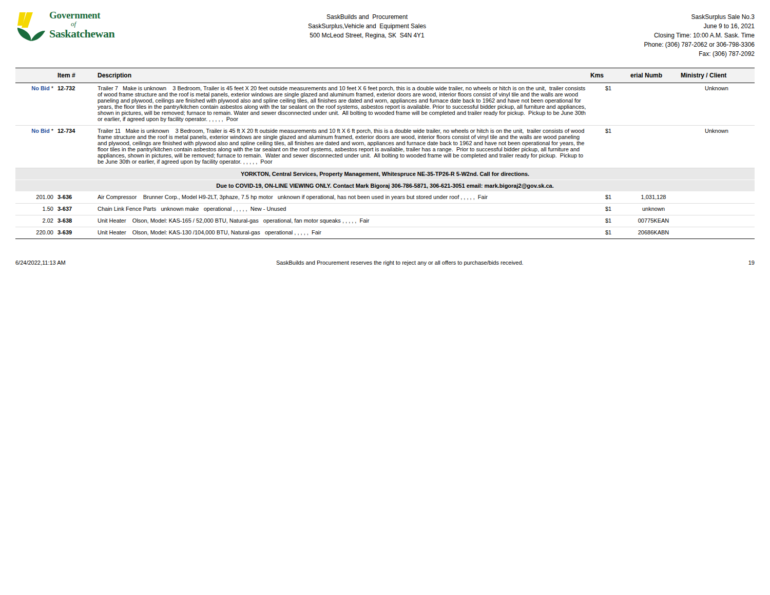Government
of
Saskatchewan
SaskBuilds and Procurement
SaskSurplus,Vehicle and Equipment Sales
500 McLeod Street, Regina, SK S4N 4Y1
SaskSurplus Sale No.3
June 9 to 16, 2021
Closing Time: 10:00 A.M. Sask. Time
Phone: (306) 787-2062 or 306-798-3306
Fax: (306) 787-2092
| | Item # | Description | Kms | erial Numb | Ministry / Client |
| --- | --- | --- | --- | --- | --- |
| No Bid * | 12-732 | Trailer 7 Make is unknown 3 Bedroom, Trailer is 45 feet X 20 feet outside measurements and 10 feet X 6 feet porch, this is a double wide trailer, no wheels or hitch is on the unit, trailer consists of wood frame structure and the roof is metal panels, exterior windows are single glazed and aluminum framed, exterior doors are wood, interior floors consist of vinyl tile and the walls are wood paneling and plywood, ceilings are finished with plywood also and spline ceiling tiles, all finishes are dated and worn, appliances and furnace date back to 1962 and have not been operational for years, the floor tiles in the pantry/kitchen contain asbestos along with the tar sealant on the roof systems, asbestos report is available. Prior to successful bidder pickup, all furniture and appliances, shown in pictures, will be removed; furnace to remain. Water and sewer disconnected under unit. All bolting to wooded frame will be completed and trailer ready for pickup. Pickup to be June 30th or earlier, if agreed upon by facility operator. , , , , , Poor | $1 | | Unknown |
| No Bid * | 12-734 | Trailer 11 Make is unknown 3 Bedroom, Trailer is 45 ft X 20 ft outside measurements and 10 ft X 6 ft porch, this is a double wide trailer, no wheels or hitch is on the unit, trailer consists of wood frame structure and the roof is metal panels, exterior windows are single glazed and aluminum framed, exterior doors are wood, interior floors consist of vinyl tile and the walls are wood paneling and plywood, ceilings are finished with plywood also and spline ceiling tiles, all finishes are dated and worn, appliances and furnace date back to 1962 and have not been operational for years, the floor tiles in the pantry/kitchen contain asbestos along with the tar sealant on the roof systems, asbestos report is available, trailer has a range. Prior to successful bidder pickup, all furniture and appliances, shown in pictures, will be removed; furnace to remain. Water and sewer disconnected under unit. All bolting to wooded frame will be completed and trailer ready for pickup. Pickup to be June 30th or earlier, if agreed upon by facility operator. , , , , , Poor | $1 | | Unknown |
| YORKTON, Central Services, Property Management, Whitespruce NE-35-TP26-R 5-W2nd. Call for directions. |
| Due to COVID-19, ON-LINE VIEWING ONLY. Contact Mark Bigoraj 306-786-5871, 306-621-3051 email: mark.bigoraj2@gov.sk.ca. |
| 201.00 | 3-636 | Air Compressor Brunner Corp., Model H9-2LT, 3phaze, 7.5 hp motor unknown if operational, has not been used in years but stored under roof , , , , , Fair | $1 | 1,031,128 | |
| 1.50 | 3-637 | Chain Link Fence Parts unknown make operational , , , , , New - Unused | $1 | unknown | |
| 2.02 | 3-638 | Unit Heater Olson, Model: KAS-165 / 52,000 BTU, Natural-gas operational, fan motor squeaks , , , , , Fair | $1 | 00775KEAN | |
| 220.00 | 3-639 | Unit Heater Olson, Model: KAS-130 /104,000 BTU, Natural-gas operational , , , , , Fair | $1 | 20686KABN | |
6/24/2022,11:13 AM
SaskBuilds and Procurement reserves the right to reject any or all offers to purchase/bids received.
19